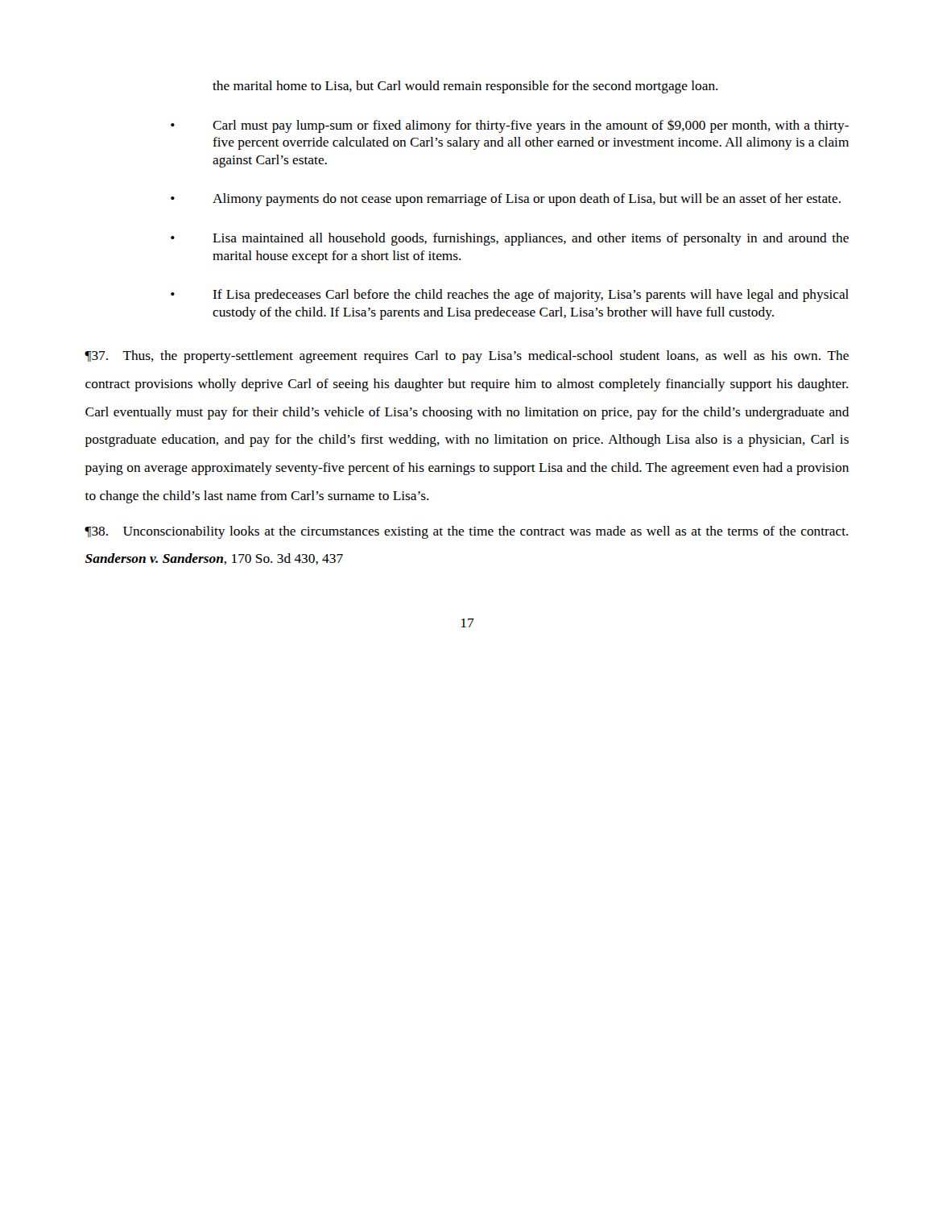the marital home to Lisa, but Carl would remain responsible for the second mortgage loan.
•Carl must pay lump-sum or fixed alimony for thirty-five years in the amount of $9,000 per month, with a thirty-five percent override calculated on Carl’s salary and all other earned or investment income. All alimony is a claim against Carl’s estate.
•Alimony payments do not cease upon remarriage of Lisa or upon death of Lisa, but will be an asset of her estate.
•Lisa maintained all household goods, furnishings, appliances, and other items of personalty in and around the marital house except for a short list of items.
•If Lisa predeceases Carl before the child reaches the age of majority, Lisa’s parents will have legal and physical custody of the child. If Lisa’s parents and Lisa predecease Carl, Lisa’s brother will have full custody.
¶37. Thus, the property-settlement agreement requires Carl to pay Lisa’s medical-school student loans, as well as his own. The contract provisions wholly deprive Carl of seeing his daughter but require him to almost completely financially support his daughter. Carl eventually must pay for their child’s vehicle of Lisa’s choosing with no limitation on price, pay for the child’s undergraduate and postgraduate education, and pay for the child’s first wedding, with no limitation on price. Although Lisa also is a physician, Carl is paying on average approximately seventy-five percent of his earnings to support Lisa and the child. The agreement even had a provision to change the child’s last name from Carl’s surname to Lisa’s.
¶38. Unconscionability looks at the circumstances existing at the time the contract was made as well as at the terms of the contract. Sanderson v. Sanderson, 170 So. 3d 430, 437
17